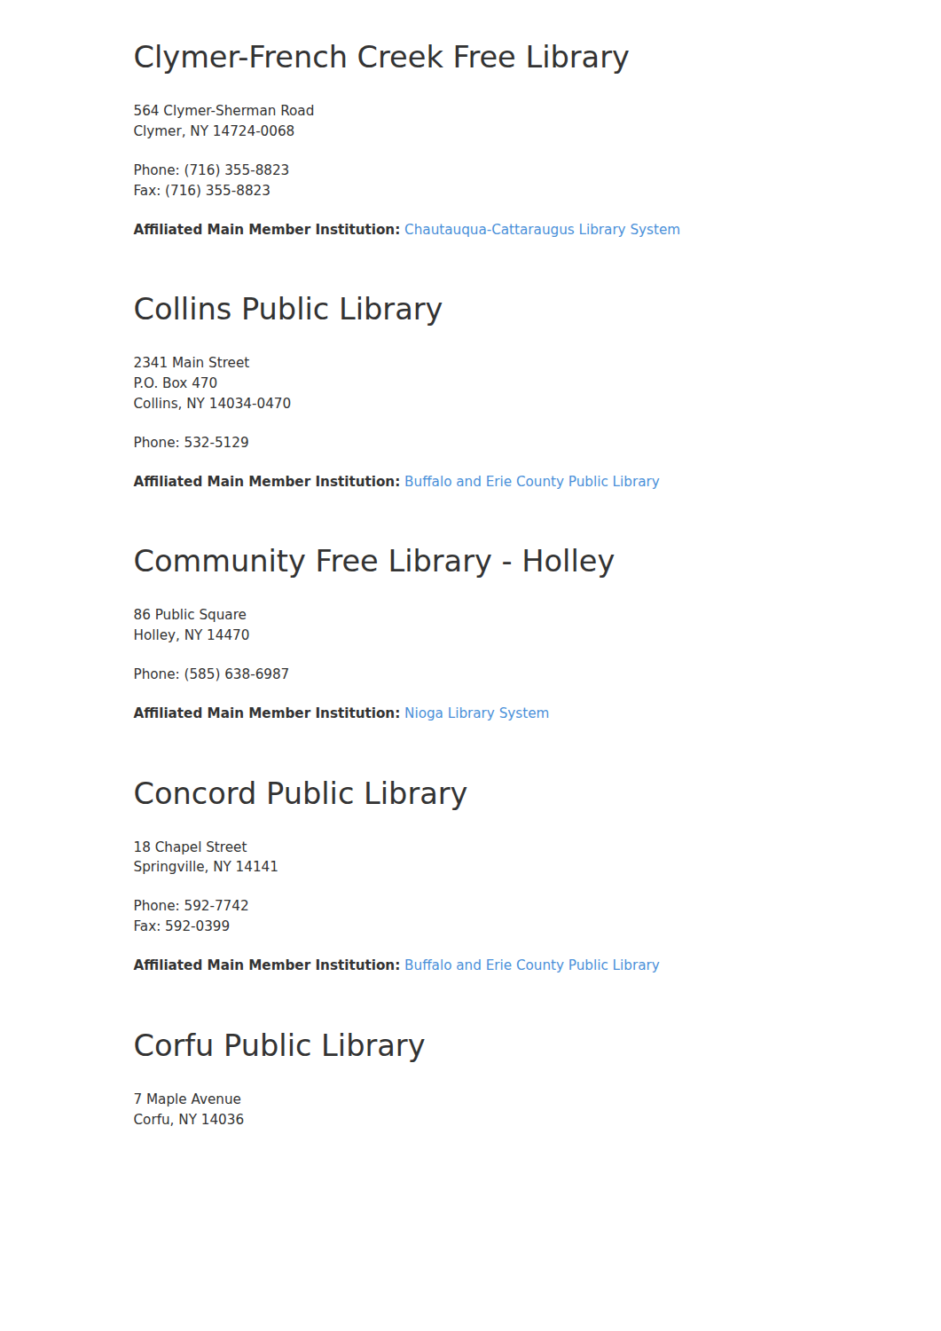Clymer-French Creek Free Library
564 Clymer-Sherman Road
Clymer, NY 14724-0068
Phone: (716) 355-8823
Fax: (716) 355-8823
Affiliated Main Member Institution: Chautauqua-Cattaraugus Library System
Collins Public Library
2341 Main Street
P.O. Box 470
Collins, NY 14034-0470
Phone: 532-5129
Affiliated Main Member Institution: Buffalo and Erie County Public Library
Community Free Library - Holley
86 Public Square
Holley, NY 14470
Phone: (585) 638-6987
Affiliated Main Member Institution: Nioga Library System
Concord Public Library
18 Chapel Street
Springville, NY 14141
Phone: 592-7742
Fax: 592-0399
Affiliated Main Member Institution: Buffalo and Erie County Public Library
Corfu Public Library
7 Maple Avenue
Corfu, NY 14036